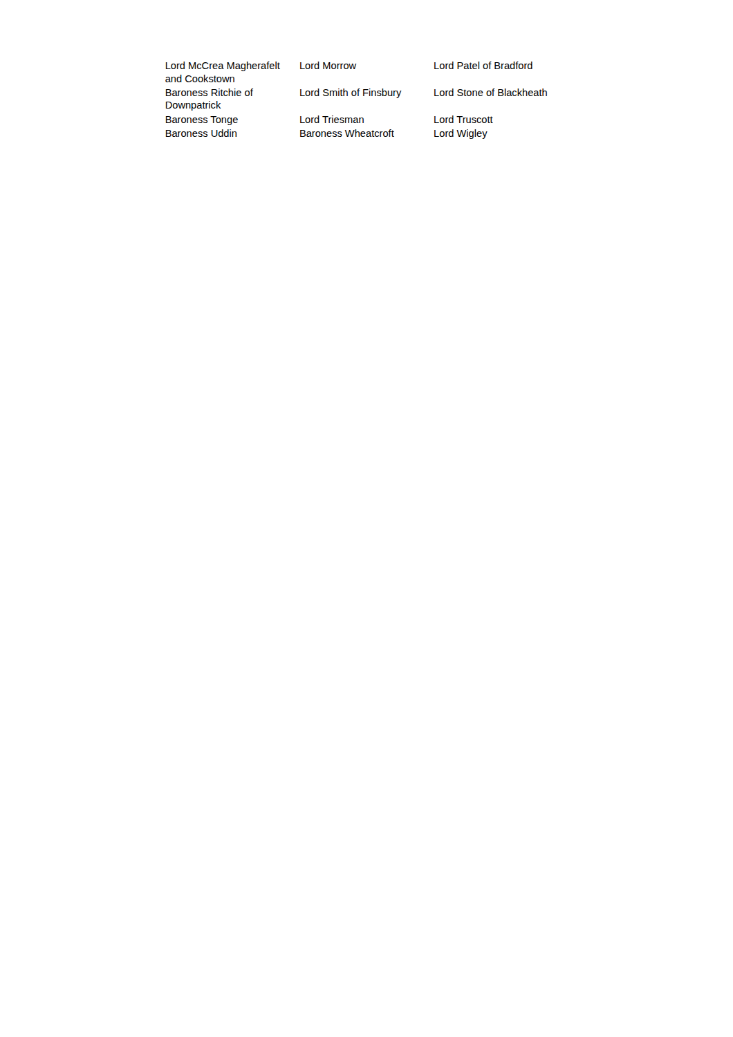| Lord McCrea Magherafelt and Cookstown | Lord Morrow | Lord Patel of Bradford |
| Baroness Ritchie of Downpatrick | Lord Smith of Finsbury | Lord Stone of Blackheath |
| Baroness Tonge | Lord Triesman | Lord Truscott |
| Baroness Uddin | Baroness Wheatcroft | Lord Wigley |